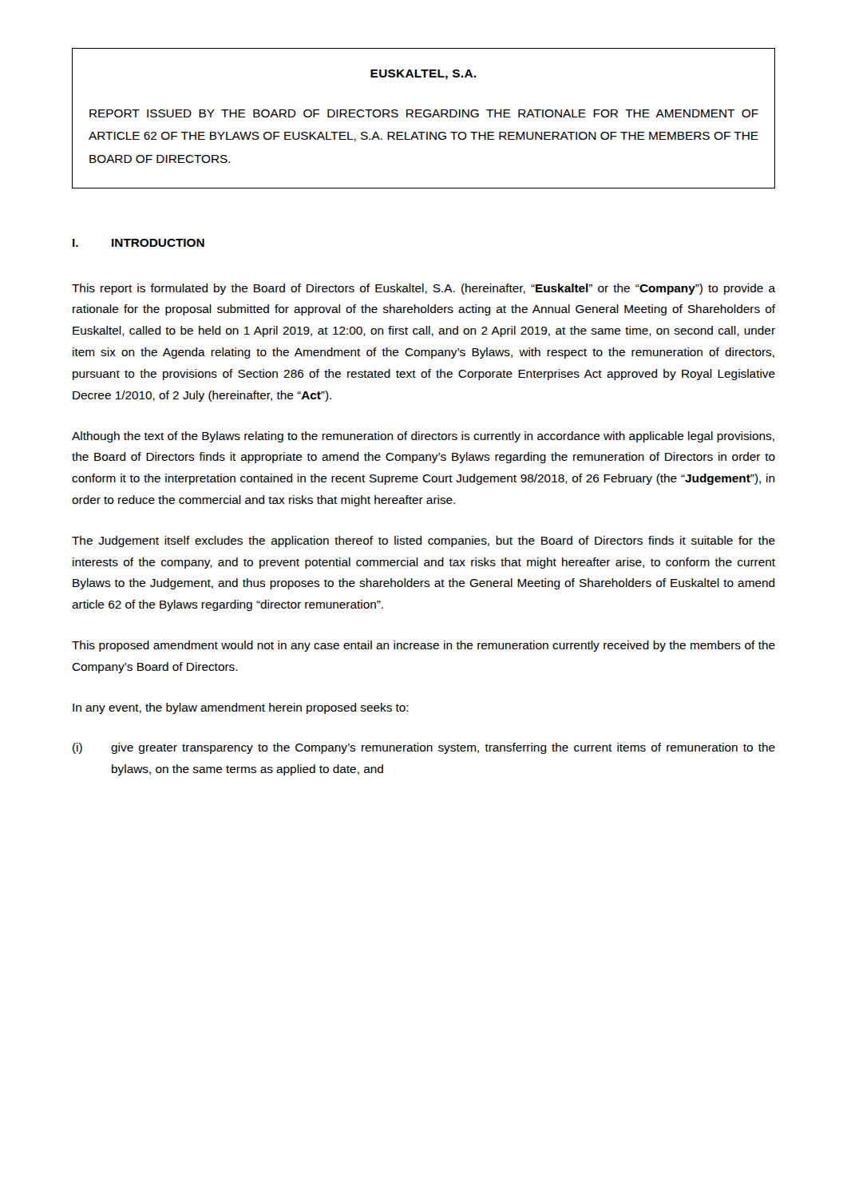EUSKALTEL, S.A.
REPORT ISSUED BY THE BOARD OF DIRECTORS REGARDING THE RATIONALE FOR THE AMENDMENT OF ARTICLE 62 OF THE BYLAWS OF EUSKALTEL, S.A. RELATING TO THE REMUNERATION OF THE MEMBERS OF THE BOARD OF DIRECTORS.
I. INTRODUCTION
This report is formulated by the Board of Directors of Euskaltel, S.A. (hereinafter, “Euskaltel” or the “Company”) to provide a rationale for the proposal submitted for approval of the shareholders acting at the Annual General Meeting of Shareholders of Euskaltel, called to be held on 1 April 2019, at 12:00, on first call, and on 2 April 2019, at the same time, on second call, under item six on the Agenda relating to the Amendment of the Company’s Bylaws, with respect to the remuneration of directors, pursuant to the provisions of Section 286 of the restated text of the Corporate Enterprises Act approved by Royal Legislative Decree 1/2010, of 2 July (hereinafter, the “Act”).
Although the text of the Bylaws relating to the remuneration of directors is currently in accordance with applicable legal provisions, the Board of Directors finds it appropriate to amend the Company’s Bylaws regarding the remuneration of Directors in order to conform it to the interpretation contained in the recent Supreme Court Judgement 98/2018, of 26 February (the “Judgement”), in order to reduce the commercial and tax risks that might hereafter arise.
The Judgement itself excludes the application thereof to listed companies, but the Board of Directors finds it suitable for the interests of the company, and to prevent potential commercial and tax risks that might hereafter arise, to conform the current Bylaws to the Judgement, and thus proposes to the shareholders at the General Meeting of Shareholders of Euskaltel to amend article 62 of the Bylaws regarding “director remuneration”.
This proposed amendment would not in any case entail an increase in the remuneration currently received by the members of the Company’s Board of Directors.
In any event, the bylaw amendment herein proposed seeks to:
(i)
give greater transparency to the Company’s remuneration system, transferring the current items of remuneration to the bylaws, on the same terms as applied to date, and